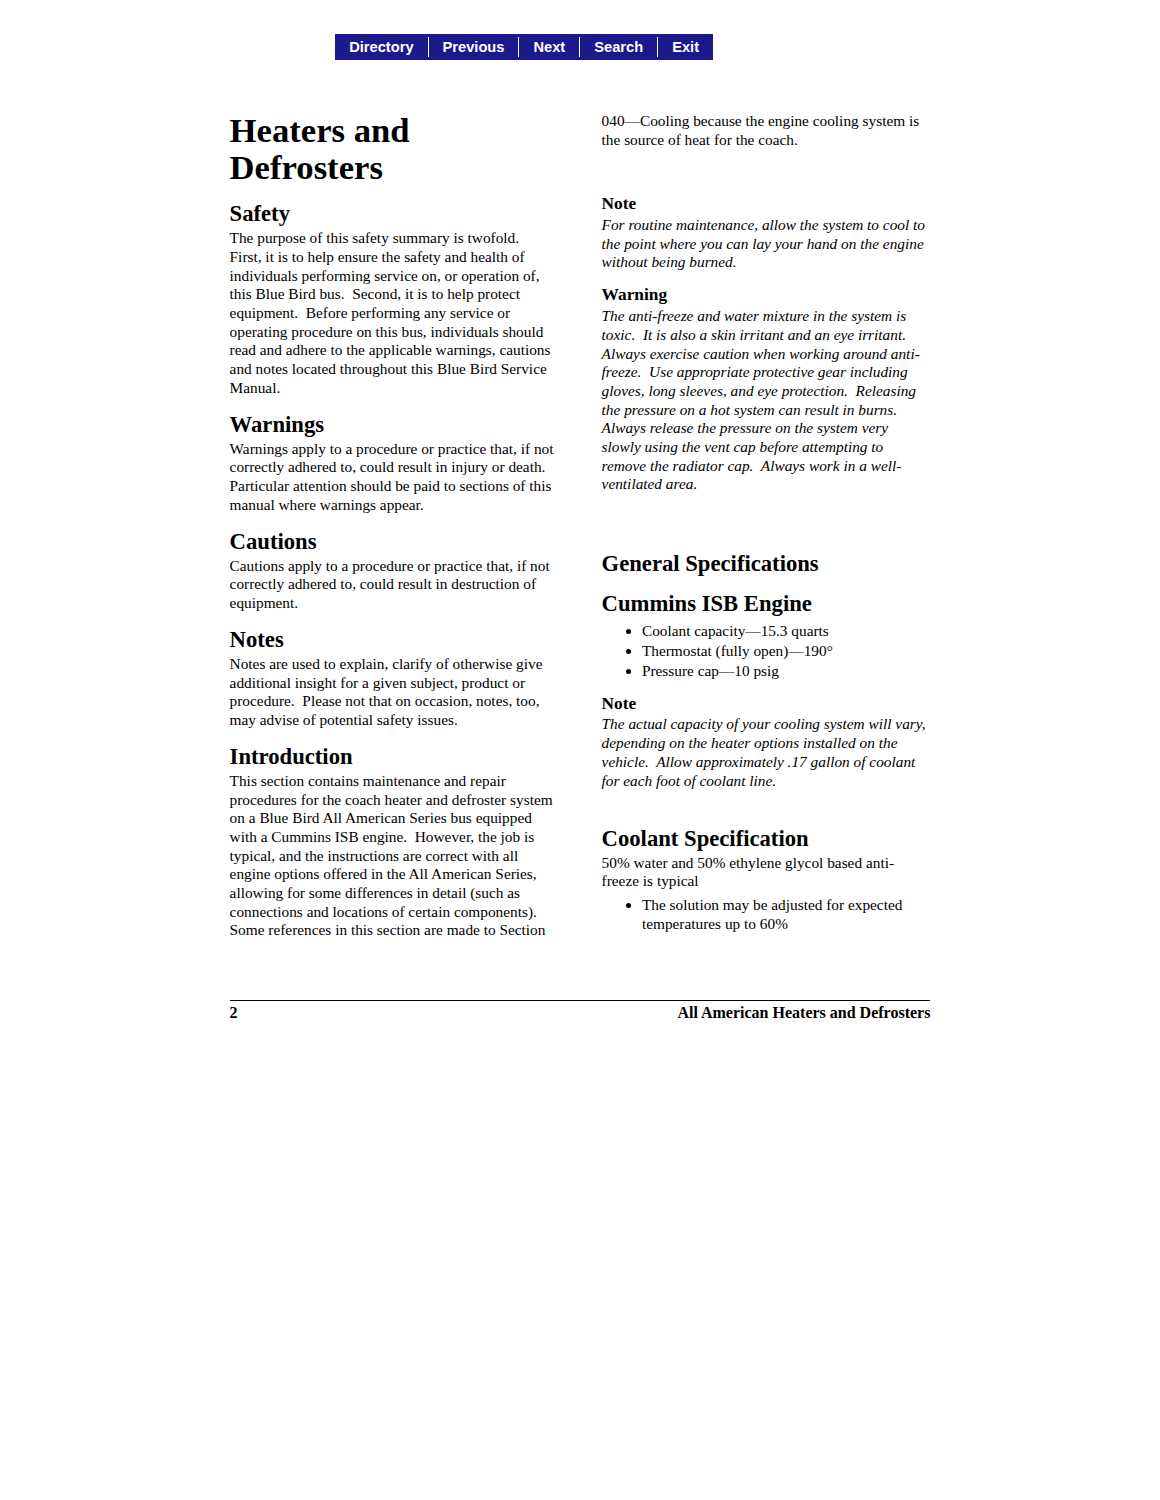Directory Previous Next Search Exit
Heaters and Defrosters
Safety
The purpose of this safety summary is twofold. First, it is to help ensure the safety and health of individuals performing service on, or operation of, this Blue Bird bus. Second, it is to help protect equipment. Before performing any service or operating procedure on this bus, individuals should read and adhere to the applicable warnings, cautions and notes located throughout this Blue Bird Service Manual.
Warnings
Warnings apply to a procedure or practice that, if not correctly adhered to, could result in injury or death. Particular attention should be paid to sections of this manual where warnings appear.
Cautions
Cautions apply to a procedure or practice that, if not correctly adhered to, could result in destruction of equipment.
Notes
Notes are used to explain, clarify of otherwise give additional insight for a given subject, product or procedure. Please not that on occasion, notes, too, may advise of potential safety issues.
Introduction
This section contains maintenance and repair procedures for the coach heater and defroster system on a Blue Bird All American Series bus equipped with a Cummins ISB engine. However, the job is typical, and the instructions are correct with all engine options offered in the All American Series, allowing for some differences in detail (such as connections and locations of certain components). Some references in this section are made to Section 040—Cooling because the engine cooling system is the source of heat for the coach.
Note
For routine maintenance, allow the system to cool to the point where you can lay your hand on the engine without being burned.
Warning
The anti-freeze and water mixture in the system is toxic. It is also a skin irritant and an eye irritant. Always exercise caution when working around anti-freeze. Use appropriate protective gear including gloves, long sleeves, and eye protection. Releasing the pressure on a hot system can result in burns. Always release the pressure on the system very slowly using the vent cap before attempting to remove the radiator cap. Always work in a well-ventilated area.
General Specifications
Cummins ISB Engine
Coolant capacity—15.3 quarts
Thermostat (fully open)—190°
Pressure cap—10 psig
Note
The actual capacity of your cooling system will vary, depending on the heater options installed on the vehicle. Allow approximately .17 gallon of coolant for each foot of coolant line.
Coolant Specification
50% water and 50% ethylene glycol based anti-freeze is typical
The solution may be adjusted for expected temperatures up to 60%
2 All American Heaters and Defrosters